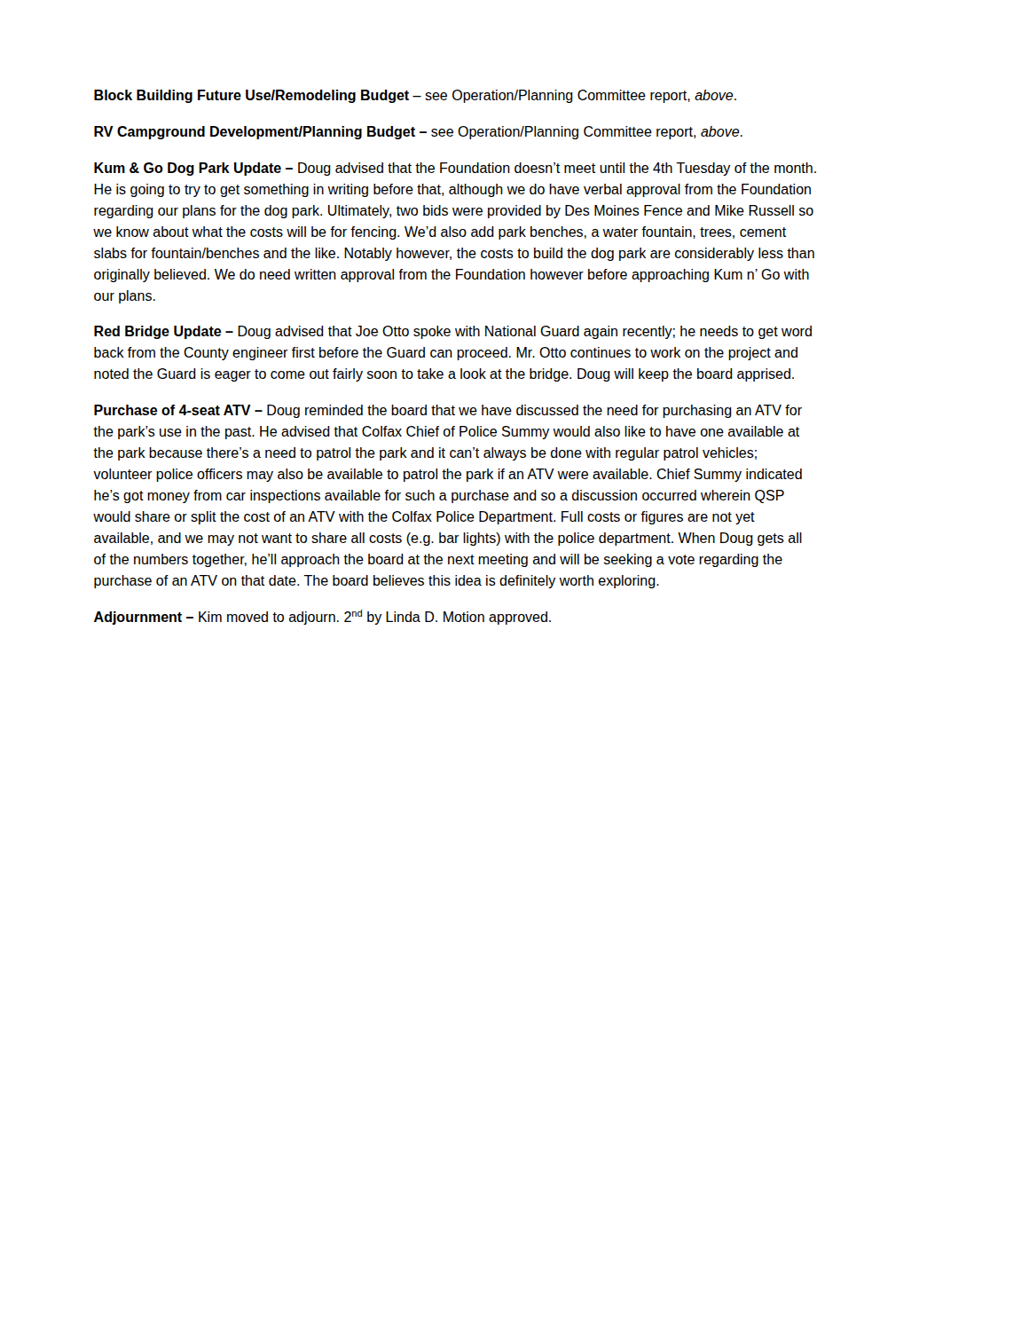Block Building Future Use/Remodeling Budget – see Operation/Planning Committee report, above.
RV Campground Development/Planning Budget – see Operation/Planning Committee report, above.
Kum & Go Dog Park Update – Doug advised that the Foundation doesn’t meet until the 4th Tuesday of the month. He is going to try to get something in writing before that, although we do have verbal approval from the Foundation regarding our plans for the dog park. Ultimately, two bids were provided by Des Moines Fence and Mike Russell so we know about what the costs will be for fencing. We’d also add park benches, a water fountain, trees, cement slabs for fountain/benches and the like. Notably however, the costs to build the dog park are considerably less than originally believed. We do need written approval from the Foundation however before approaching Kum n’ Go with our plans.
Red Bridge Update – Doug advised that Joe Otto spoke with National Guard again recently; he needs to get word back from the County engineer first before the Guard can proceed. Mr. Otto continues to work on the project and noted the Guard is eager to come out fairly soon to take a look at the bridge. Doug will keep the board apprised.
Purchase of 4-seat ATV – Doug reminded the board that we have discussed the need for purchasing an ATV for the park’s use in the past. He advised that Colfax Chief of Police Summy would also like to have one available at the park because there’s a need to patrol the park and it can’t always be done with regular patrol vehicles; volunteer police officers may also be available to patrol the park if an ATV were available. Chief Summy indicated he’s got money from car inspections available for such a purchase and so a discussion occurred wherein QSP would share or split the cost of an ATV with the Colfax Police Department. Full costs or figures are not yet available, and we may not want to share all costs (e.g. bar lights) with the police department. When Doug gets all of the numbers together, he’ll approach the board at the next meeting and will be seeking a vote regarding the purchase of an ATV on that date. The board believes this idea is definitely worth exploring.
Adjournment – Kim moved to adjourn. 2nd by Linda D. Motion approved.